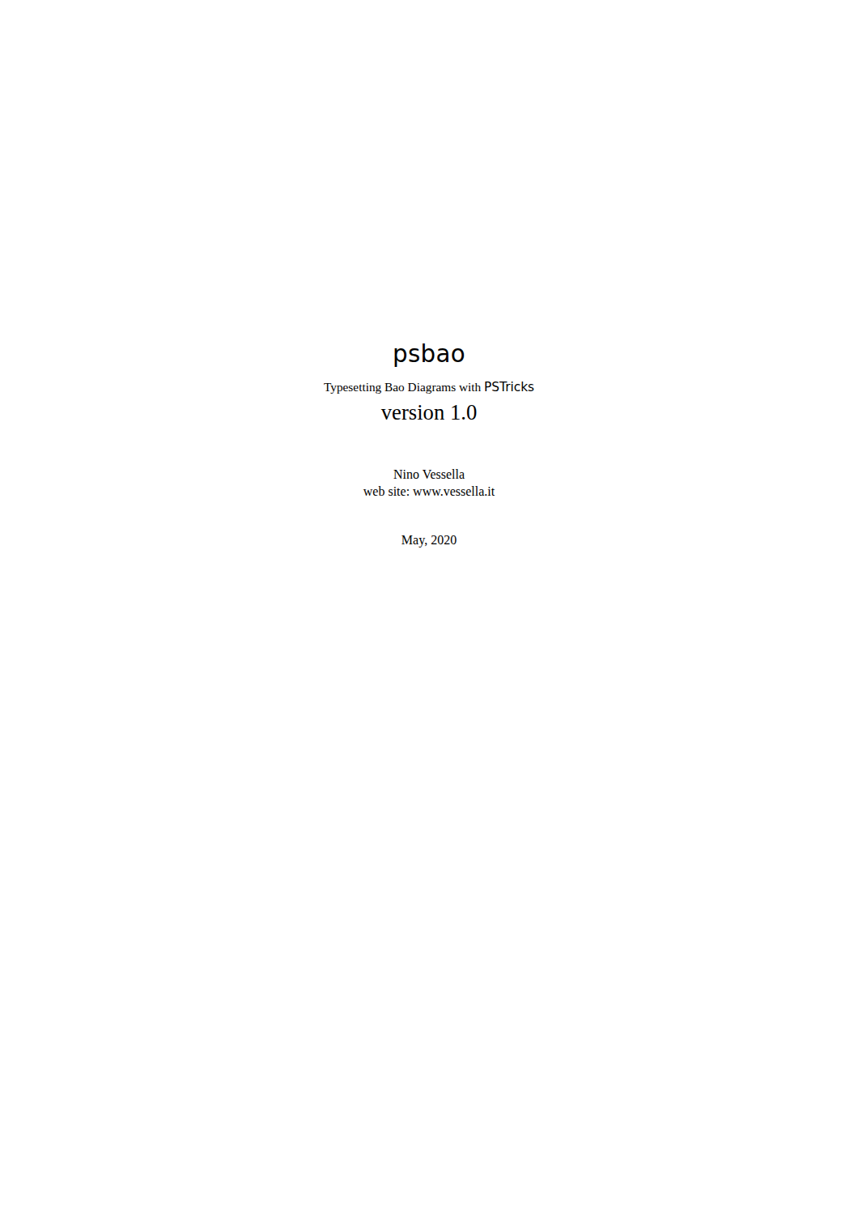psbao
Typesetting Bao Diagrams with PSTricks
version 1.0
Nino Vessella web site: www.vessella.it
May, 2020